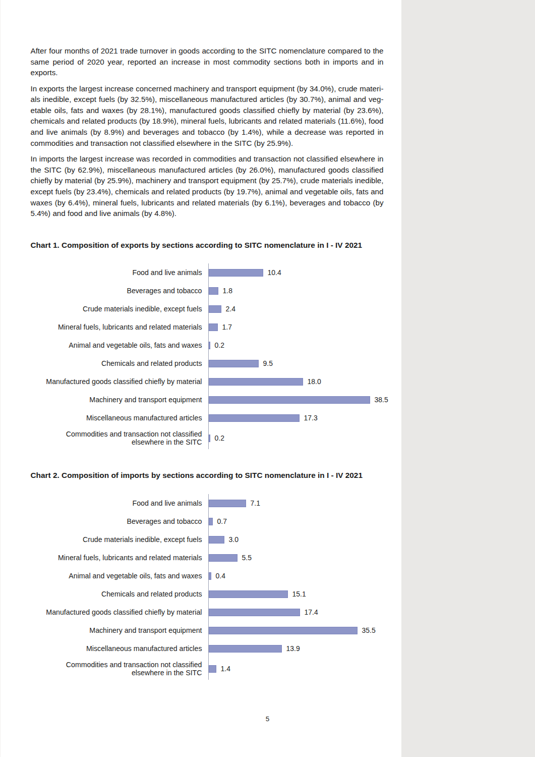After four months of 2021 trade turnover in goods according to the SITC nomenclature compared to the same period of 2020 year, reported an increase in most commodity sections both in imports and in exports.
In exports the largest increase concerned machinery and transport equipment (by 34.0%), crude materials inedible, except fuels (by 32.5%), miscellaneous manufactured articles (by 30.7%), animal and vegetable oils, fats and waxes (by 28.1%), manufactured goods classified chiefly by material (by 23.6%), chemicals and related products (by 18.9%), mineral fuels, lubricants and related materials (11.6%), food and live animals (by 8.9%) and beverages and tobacco (by 1.4%), while a decrease was reported in commodities and transaction not classified elsewhere in the SITC (by 25.9%).
In imports the largest increase was recorded in commodities and transaction not classified elsewhere in the SITC (by 62.9%), miscellaneous manufactured articles (by 26.0%), manufactured goods classified chiefly by material (by 25.9%), machinery and transport equipment (by 25.7%), crude materials inedible, except fuels (by 23.4%), chemicals and related products (by 19.7%), animal and vegetable oils, fats and waxes (by 6.4%), mineral fuels, lubricants and related materials (by 6.1%), beverages and tobacco (by 5.4%) and food and live animals (by 4.8%).
Chart 1. Composition of exports by sections according to SITC nomenclature in I - IV 2021
Food and live animals
10.4
Beverages and tobacco
1.8
Crude materials inedible, except fuels
2.4
Mineral fuels, lubricants and related materials
1.7
Animal and vegetable oils, fats and waxes
0.2
Chemicals and related products
9.5
Manufactured goods classified chiefly by material
18.0
Machinery and transport equipment
38.5
Miscellaneous manufactured articles
17.3
Commodities and transaction not classified
elsewhere in the SITC
0.2
Chart 2. Composition of imports by sections according to SITC nomenclature in I - IV 2021
Food and live animals
7.1
Beverages and tobacco
0.7
Crude materials inedible, except fuels
3.0
Mineral fuels, lubricants and related materials
5.5
Animal and vegetable oils, fats and waxes
0.4
Chemicals and related products
15.1
Manufactured goods classified chiefly by material
17.4
Machinery and transport equipment
35.5
Miscellaneous manufactured articles
13.9
Commodities and transaction not classified
elsewhere in the SITC
1.4
5